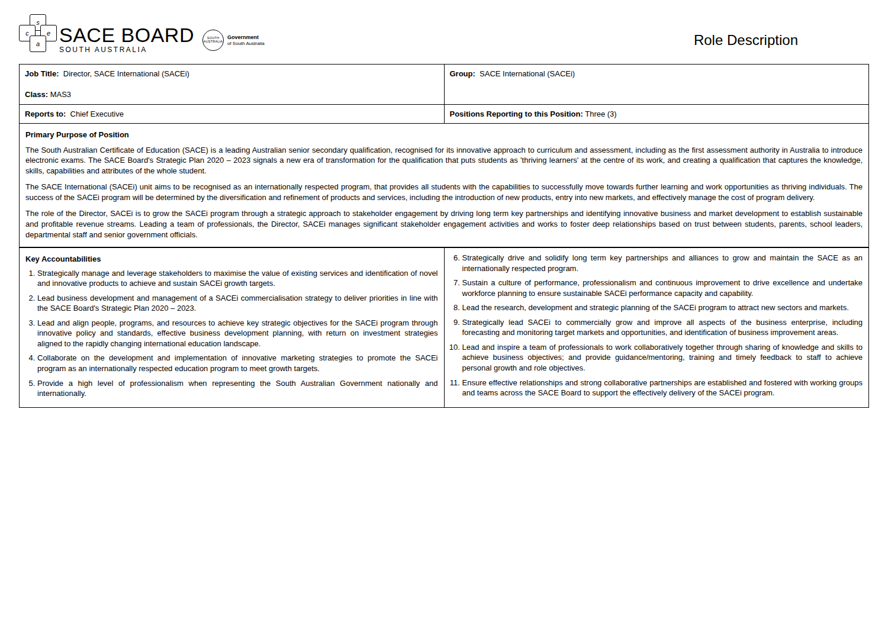s c e a
SACE BOARD
SOUTH AUSTRALIA
SOUTH
AUSTRALIA
Government
of South Australia
Role Description
| Job Title: Director, SACE International (SACEi) Class: MAS3 | Group: SACE International (SACEi) |
| Reports to: Chief Executive | Positions Reporting to this Position: Three (3) |
Primary Purpose of Position
The South Australian Certificate of Education (SACE) is a leading Australian senior secondary qualification, recognised for its innovative approach to curriculum and assessment, including as the first assessment authority in Australia to introduce electronic exams. The SACE Board's Strategic Plan 2020 – 2023 signals a new era of transformation for the qualification that puts students as 'thriving learners' at the centre of its work, and creating a qualification that captures the knowledge, skills, capabilities and attributes of the whole student.
The SACE International (SACEi) unit aims to be recognised as an internationally respected program, that provides all students with the capabilities to successfully move towards further learning and work opportunities as thriving individuals. The success of the SACEi program will be determined by the diversification and refinement of products and services, including the introduction of new products, entry into new markets, and effectively manage the cost of program delivery.
The role of the Director, SACEi is to grow the SACEi program through a strategic approach to stakeholder engagement by driving long term key partnerships and identifying innovative business and market development to establish sustainable and profitable revenue streams. Leading a team of professionals, the Director, SACEi manages significant stakeholder engagement activities and works to foster deep relationships based on trust between students, parents, school leaders, departmental staff and senior government officials.
| Key Accountabilities Strategically manage and leverage stakeholders to maximise the value of existing services and identification of novel and innovative products to achieve and sustain SACEi growth targets. Lead business development and management of a SACEi commercialisation strategy to deliver priorities in line with the SACE Board's Strategic Plan 2020 – 2023. Lead and align people, programs, and resources to achieve key strategic objectives for the SACEi program through innovative policy and standards, effective business development planning, with return on investment strategies aligned to the rapidly changing international education landscape. Collaborate on the development and implementation of innovative marketing strategies to promote the SACEi program as an internationally respected education program to meet growth targets. Provide a high level of professionalism when representing the South Australian Government nationally and internationally. | Strategically drive and solidify long term key partnerships and alliances to grow and maintain the SACE as an internationally respected program. Sustain a culture of performance, professionalism and continuous improvement to drive excellence and undertake workforce planning to ensure sustainable SACEi performance capacity and capability. Lead the research, development and strategic planning of the SACEi program to attract new sectors and markets. Strategically lead SACEi to commercially grow and improve all aspects of the business enterprise, including forecasting and monitoring target markets and opportunities, and identification of business improvement areas. Lead and inspire a team of professionals to work collaboratively together through sharing of knowledge and skills to achieve business objectives; and provide guidance/mentoring, training and timely feedback to staff to achieve personal growth and role objectives. Ensure effective relationships and strong collaborative partnerships are established and fostered with working groups and teams across the SACE Board to support the effectively delivery of the SACEi program. |